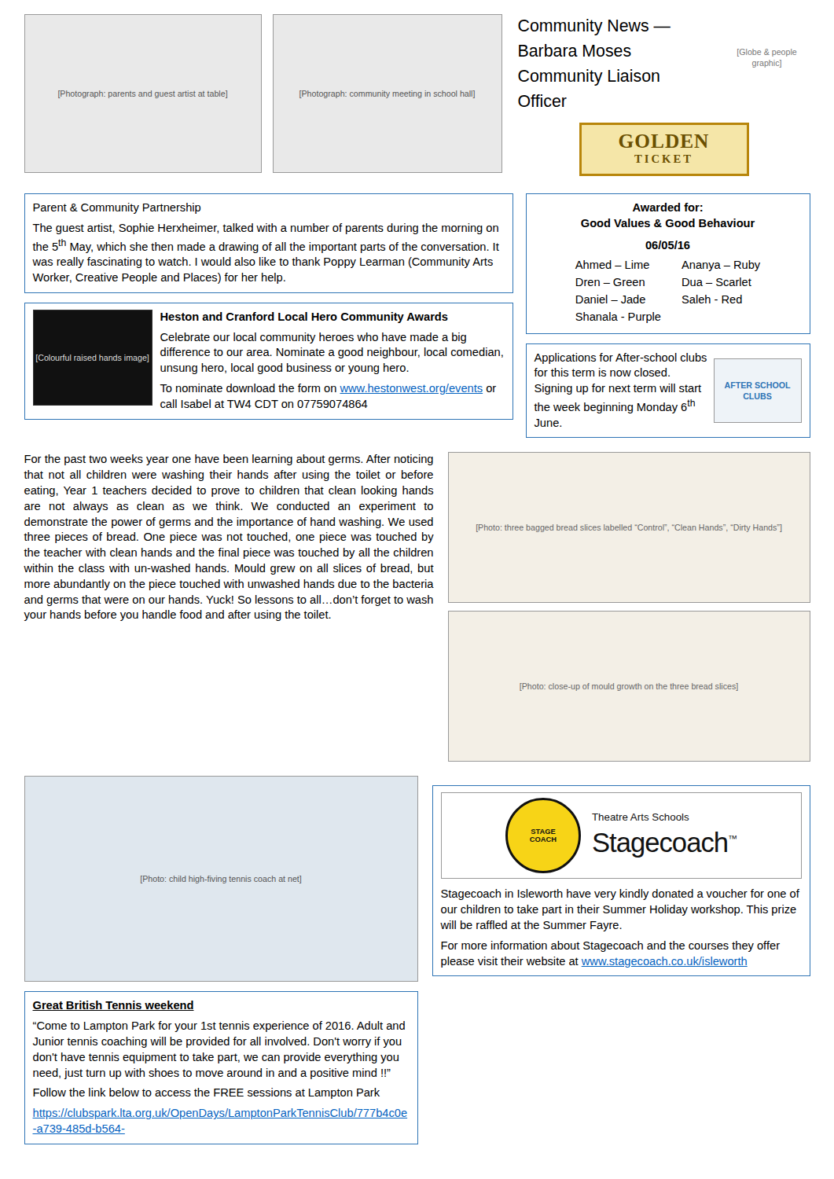[Photograph: parents and guest artist at table]
[Photograph: community meeting in school hall]
Community News —
Barbara Moses
Community Liaison
Officer
[Globe & people graphic]
GOLDEN TICKET
Parent & Community Partnership
The guest artist, Sophie Herxheimer, talked with a number of parents during the morning on the 5th May, which she then made a drawing of all the important parts of the conversation. It was really fascinating to watch. I would also like to thank Poppy Learman (Community Arts Worker, Creative People and Places) for her help.
[Colourful raised hands image]
Heston and Cranford Local Hero Community Awards
Celebrate our local community heroes who have made a big difference to our area. Nominate a good neighbour, local comedian, unsung hero, local good business or young hero.
To nominate download the form on www.hestonwest.org/events or call Isabel at TW4 CDT on 07759074864
Awarded for:
Good Values & Good Behaviour
06/05/16
Ahmed – Lime
Dren – Green
Daniel – Jade
Shanala - Purple
Ananya – Ruby
Dua – Scarlet
Saleh - Red
Applications for After-school clubs for this term is now closed. Signing up for next term will start the week beginning Monday 6th June.
AFTER SCHOOL CLUBS
For the past two weeks year one have been learning about germs. After noticing that not all children were washing their hands after using the toilet or before eating, Year 1 teachers decided to prove to children that clean looking hands are not always as clean as we think. We conducted an experiment to demonstrate the power of germs and the importance of hand washing. We used three pieces of bread. One piece was not touched, one piece was touched by the teacher with clean hands and the final piece was touched by all the children within the class with un-washed hands. Mould grew on all slices of bread, but more abundantly on the piece touched with unwashed hands due to the bacteria and germs that were on our hands. Yuck! So lessons to all…don’t forget to wash your hands before you handle food and after using the toilet.
[Photo: three bagged bread slices labelled “Control”, “Clean Hands”, “Dirty Hands”]
[Photo: close-up of mould growth on the three bread slices]
[Photo: child high-fiving tennis coach at net]
Great British Tennis weekend
“Come to Lampton Park for your 1st tennis experience of 2016. Adult and Junior tennis coaching will be provided for all involved. Don't worry if you don't have tennis equipment to take part, we can provide everything you need, just turn up with shoes to move around in and a positive mind !!”
Follow the link below to access the FREE sessions at Lampton Park
https://clubspark.lta.org.uk/OpenDays/LamptonParkTennisClub/777b4c0e-a739-485d-b564-
STAGE
COACH
Theatre Arts Schools Stagecoach™
Stagecoach in Isleworth have very kindly donated a voucher for one of our children to take part in their Summer Holiday workshop. This prize will be raffled at the Summer Fayre.
For more information about Stagecoach and the courses they offer please visit their website at www.stagecoach.co.uk/isleworth